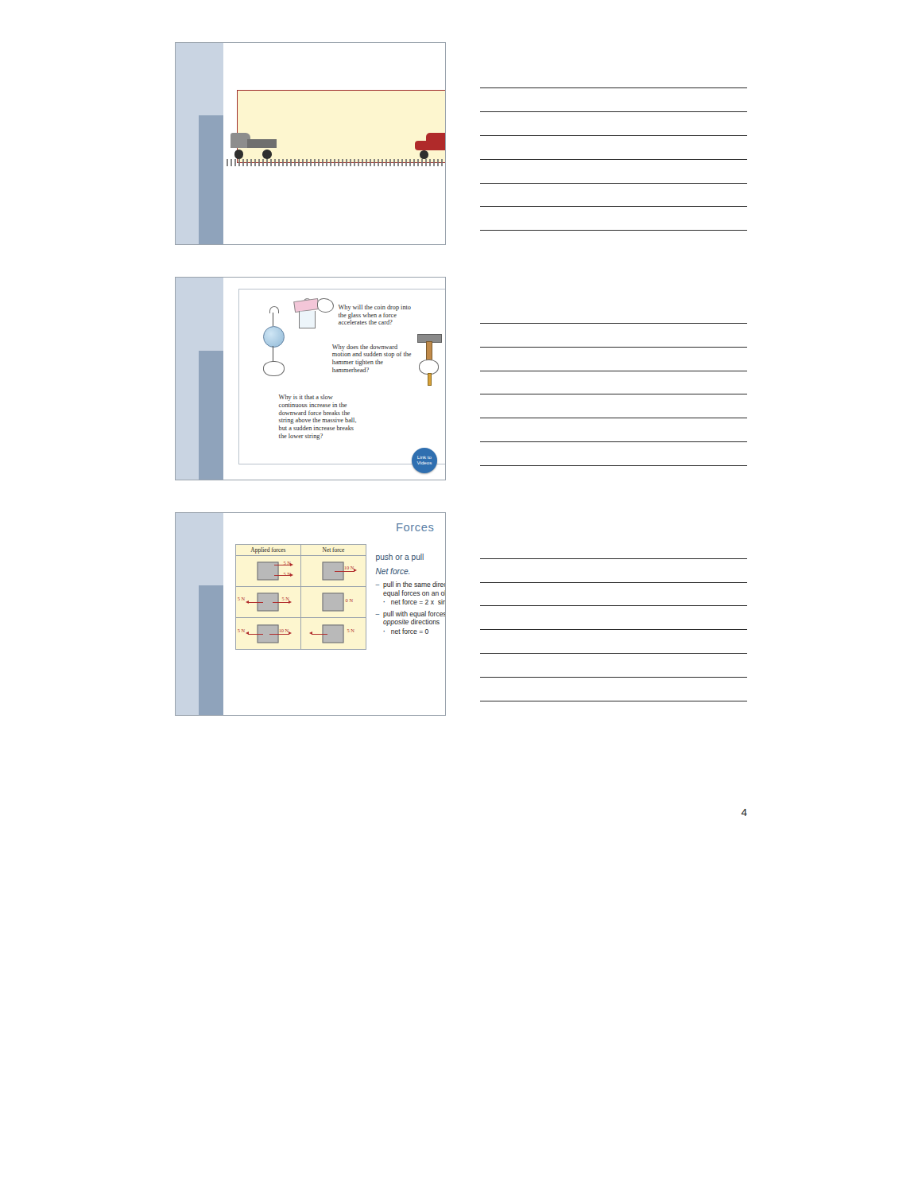Why will the coin drop into the glass when a force accelerates the card?
Why does the downward motion and sudden stop of the hammer tighten the hammerhead?
Why is it that a slow continuous increase in the downward force breaks the string above the massive ball, but a sudden increase breaks the lower string?
Link to
Videos
Forces
Applied forces
Net force
5 N
5 N
10 N
5 N
5 N
0 N
5 N
10 N
5 N
push or a pull
Net force.
pull in the same direction with equal forces on an object
net force = 2 x single force
pull with equal forces in opposite directions
net force = 0
4